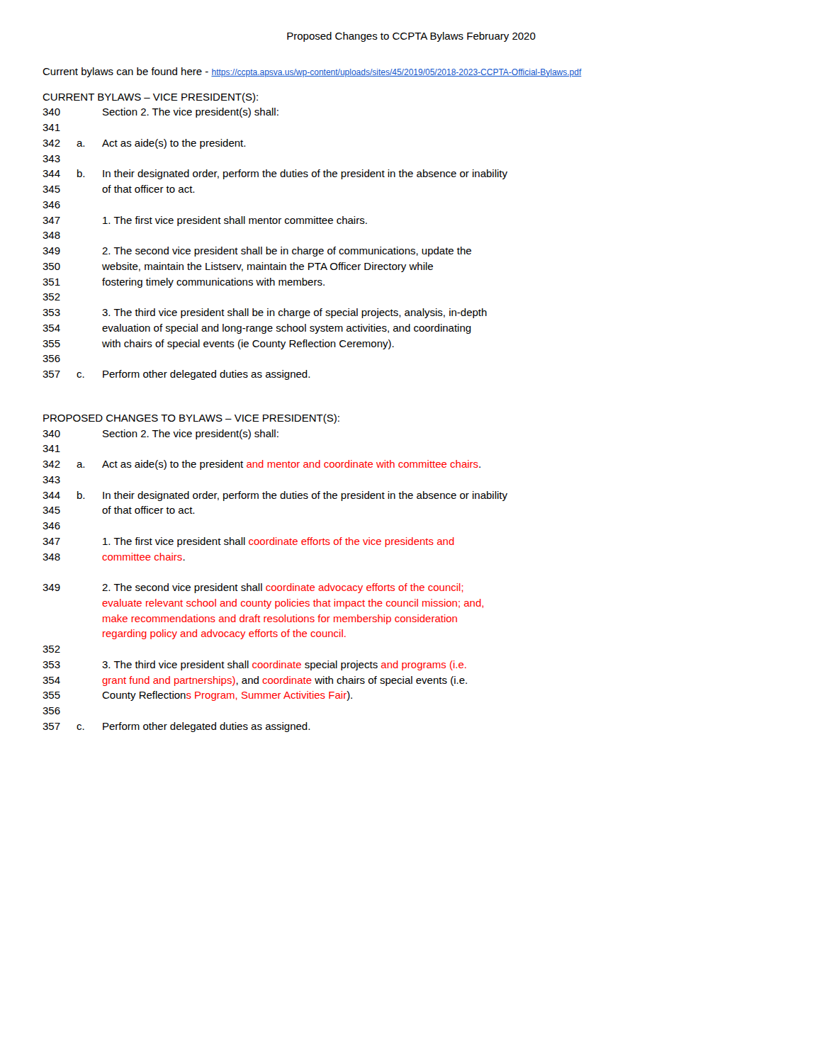Proposed Changes to CCPTA Bylaws February 2020
Current bylaws can be found here - https://ccpta.apsva.us/wp-content/uploads/sites/45/2019/05/2018-2023-CCPTA-Official-Bylaws.pdf
CURRENT BYLAWS – VICE PRESIDENT(S):
| 340 | | Section 2. The vice president(s) shall: |
| 341 | | |
| 342 | a. | Act as aide(s) to the president. |
| 343 | | |
| 344 | b. | In their designated order, perform the duties of the president in the absence or inability |
| 345 | | of that officer to act. |
| 346 | | |
| 347 | | 1. The first vice president shall mentor committee chairs. |
| 348 | | |
| 349 | | 2. The second vice president shall be in charge of communications, update the |
| 350 | | website, maintain the Listserv, maintain the PTA Officer Directory while |
| 351 | | fostering timely communications with members. |
| 352 | | |
| 353 | | 3. The third vice president shall be in charge of special projects, analysis, in-depth |
| 354 | | evaluation of special and long-range school system activities, and coordinating |
| 355 | | with chairs of special events (ie County Reflection Ceremony). |
| 356 | | |
| 357 | c. | Perform other delegated duties as assigned. |
PROPOSED CHANGES TO BYLAWS – VICE PRESIDENT(S):
| 340 | | Section 2. The vice president(s) shall: |
| 341 | | |
| 342 | a. | Act as aide(s) to the president and mentor and coordinate with committee chairs . |
| 343 | | |
| 344 | b. | In their designated order, perform the duties of the president in the absence or inability |
| 345 | | of that officer to act. |
| 346 | | |
| 347 | | 1. The first vice president shall coordinate efforts of the vice presidents and |
| 348 | | committee chairs . |
| 349 | | 2. The second vice president shall coordinate advocacy efforts of the council; |
| | | evaluate relevant school and county policies that impact the council mission; and, |
| | | make recommendations and draft resolutions for membership consideration |
| | | regarding policy and advocacy efforts of the council. |
| 352 | | |
| 353 | | 3. The third vice president shall coordinate special projects and programs (i.e. |
| 354 | | grant fund and partnerships) , and coordinate with chairs of special events (i.e. |
| 355 | | County Reflection s Program, Summer Activities Fair ). |
| 356 | | |
| 357 | c. | Perform other delegated duties as assigned. |